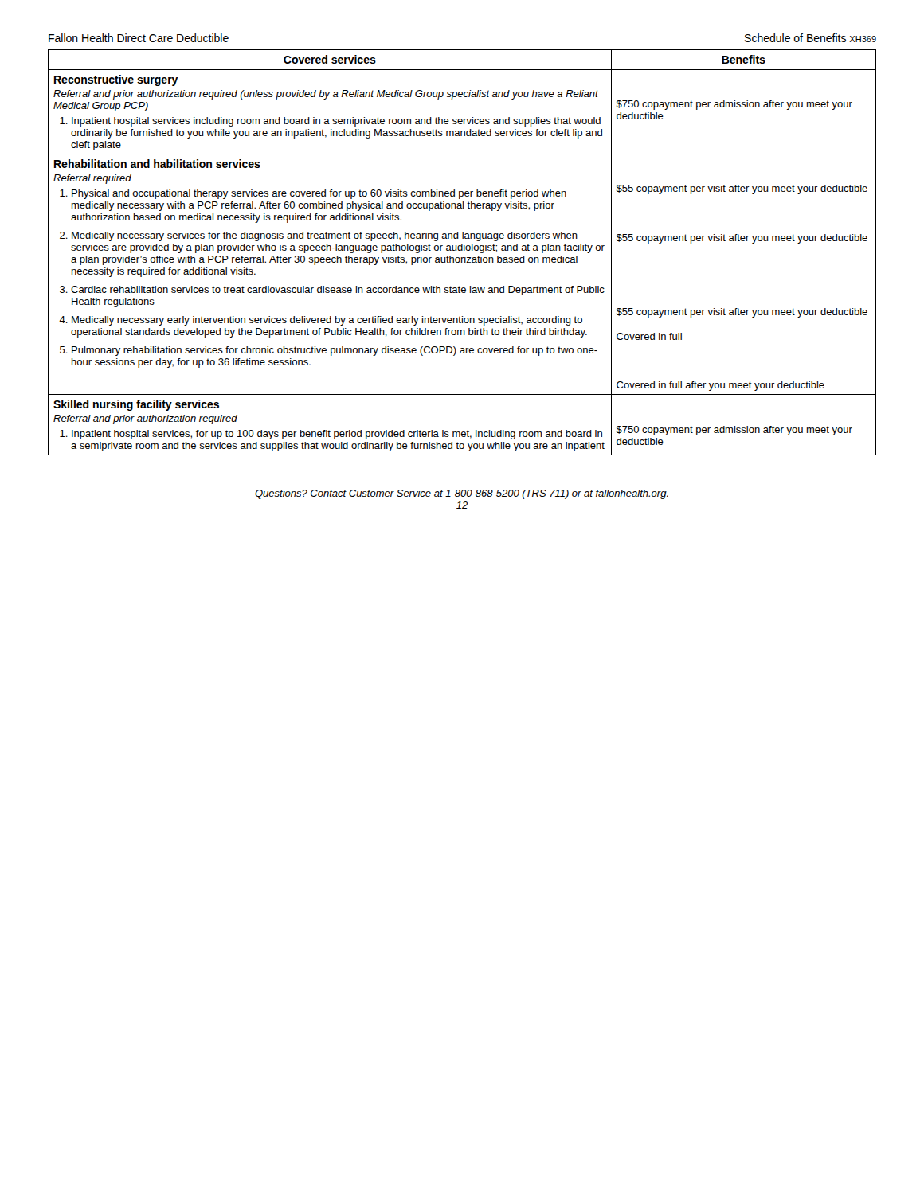Fallon Health Direct Care Deductible
Schedule of Benefits XH369
| Covered services | Benefits |
| --- | --- |
| Reconstructive surgery Referral and prior authorization required (unless provided by a Reliant Medical Group specialist and you have a Reliant Medical Group PCP) Inpatient hospital services including room and board in a semiprivate room and the services and supplies that would ordinarily be furnished to you while you are an inpatient, including Massachusetts mandated services for cleft lip and cleft palate | $750 copayment per admission after you meet your deductible |
| Rehabilitation and habilitation services Referral required Physical and occupational therapy services are covered for up to 60 visits combined per benefit period when medically necessary with a PCP referral. After 60 combined physical and occupational therapy visits, prior authorization based on medical necessity is required for additional visits. Medically necessary services for the diagnosis and treatment of speech, hearing and language disorders when services are provided by a plan provider who is a speech-language pathologist or audiologist; and at a plan facility or a plan provider’s office with a PCP referral. After 30 speech therapy visits, prior authorization based on medical necessity is required for additional visits. Cardiac rehabilitation services to treat cardiovascular disease in accordance with state law and Department of Public Health regulations Medically necessary early intervention services delivered by a certified early intervention specialist, according to operational standards developed by the Department of Public Health, for children from birth to their third birthday. Pulmonary rehabilitation services for chronic obstructive pulmonary disease (COPD) are covered for up to two one-hour sessions per day, for up to 36 lifetime sessions. | $55 copayment per visit after you meet your deductible $55 copayment per visit after you meet your deductible $55 copayment per visit after you meet your deductible Covered in full Covered in full after you meet your deductible |
| Skilled nursing facility services Referral and prior authorization required Inpatient hospital services, for up to 100 days per benefit period provided criteria is met, including room and board in a semiprivate room and the services and supplies that would ordinarily be furnished to you while you are an inpatient | $750 copayment per admission after you meet your deductible |
Questions? Contact Customer Service at 1-800-868-5200 (TRS 711) or at fallonhealth.org.
12